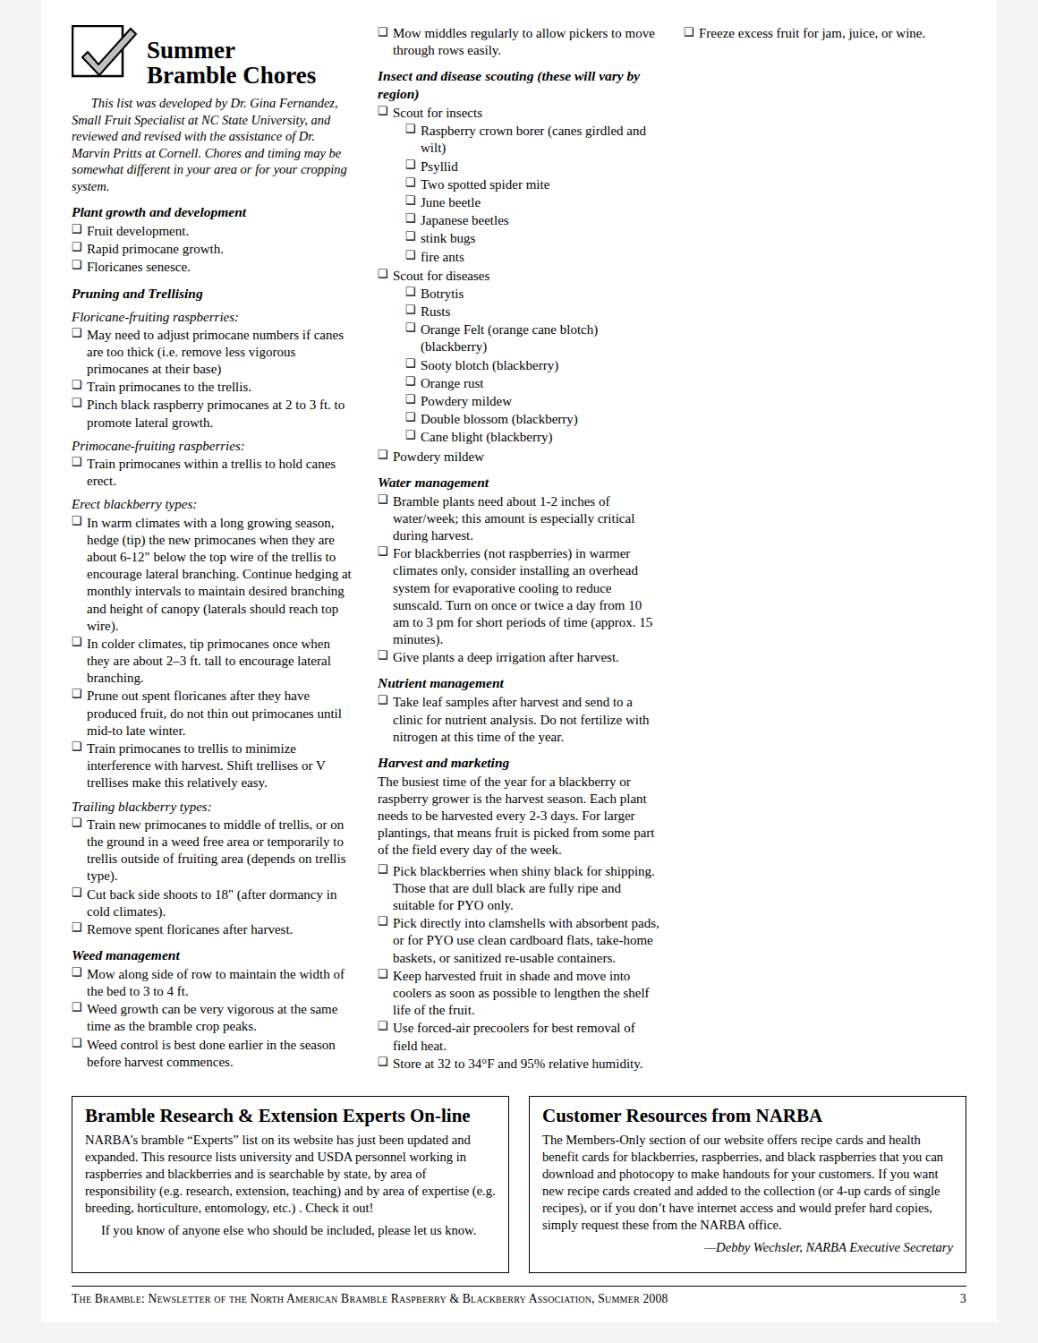Summer
Bramble Chores
This list was developed by Dr. Gina Fernandez, Small Fruit Specialist at NC State University, and reviewed and revised with the assistance of Dr. Marvin Pritts at Cornell. Chores and timing may be somewhat different in your area or for your cropping system.
Plant growth and development
Fruit development.
Rapid primocane growth.
Floricanes senesce.
Pruning and Trellising
Floricane-fruiting raspberries:
May need to adjust primocane numbers if canes are too thick (i.e. remove less vigorous primocanes at their base)
Train primocanes to the trellis.
Pinch black raspberry primocanes at 2 to 3 ft. to promote lateral growth.
Primocane-fruiting raspberries:
Train primocanes within a trellis to hold canes erect.
Erect blackberry types:
In warm climates with a long growing season, hedge (tip) the new primocanes when they are about 6-12" below the top wire of the trellis to encourage lateral branching. Continue hedging at monthly intervals to maintain desired branching and height of canopy (laterals should reach top wire).
In colder climates, tip primocanes once when they are about 2–3 ft. tall to encourage lateral branching.
Prune out spent floricanes after they have produced fruit, do not thin out primocanes until mid-to late winter.
Train primocanes to trellis to minimize interference with harvest. Shift trellises or V trellises make this relatively easy.
Trailing blackberry types:
Train new primocanes to middle of trellis, or on the ground in a weed free area or temporarily to trellis outside of fruiting area (depends on trellis type).
Cut back side shoots to 18" (after dormancy in cold climates).
Remove spent floricanes after harvest.
Weed management
Mow along side of row to maintain the width of the bed to 3 to 4 ft.
Weed growth can be very vigorous at the same time as the bramble crop peaks.
Weed control is best done earlier in the season before harvest commences.
Mow middles regularly to allow pickers to move through rows easily.
Insect and disease scouting (these will vary by region)
Scout for insects
Raspberry crown borer (canes girdled and wilt)
Psyllid
Two spotted spider mite
June beetle
Japanese beetles
stink bugs
fire ants
Scout for diseases
Botrytis
Rusts
Orange Felt (orange cane blotch) (blackberry)
Sooty blotch (blackberry)
Orange rust
Powdery mildew
Double blossom (blackberry)
Cane blight (blackberry)
Powdery mildew
Water management
Bramble plants need about 1-2 inches of water/week; this amount is especially critical during harvest.
For blackberries (not raspberries) in warmer climates only, consider installing an overhead system for evaporative cooling to reduce sunscald. Turn on once or twice a day from 10 am to 3 pm for short periods of time (approx. 15 minutes).
Give plants a deep irrigation after harvest.
Nutrient management
Take leaf samples after harvest and send to a clinic for nutrient analysis. Do not fertilize with nitrogen at this time of the year.
Harvest and marketing
The busiest time of the year for a blackberry or raspberry grower is the harvest season. Each plant needs to be harvested every 2-3 days. For larger plantings, that means fruit is picked from some part of the field every day of the week.
Pick blackberries when shiny black for shipping. Those that are dull black are fully ripe and suitable for PYO only.
Pick directly into clamshells with absorbent pads, or for PYO use clean cardboard flats, take-home baskets, or sanitized re-usable containers.
Keep harvested fruit in shade and move into coolers as soon as possible to lengthen the shelf life of the fruit.
Use forced-air precoolers for best removal of field heat.
Store at 32 to 34°F and 95% relative humidity.
Freeze excess fruit for jam, juice, or wine.
Bramble Research & Extension Experts On-line
NARBA’s bramble “Experts” list on its website has just been updated and expanded. This resource lists university and USDA personnel working in raspberries and blackberries and is searchable by state, by area of responsibility (e.g. research, extension, teaching) and by area of expertise (e.g. breeding, horticulture, entomology, etc.) . Check it out!
If you know of anyone else who should be included, please let us know.
Customer Resources from NARBA
The Members-Only section of our website offers recipe cards and health benefit cards for blackberries, raspberries, and black raspberries that you can download and photocopy to make handouts for your customers. If you want new recipe cards created and added to the collection (or 4-up cards of single recipes), or if you don’t have internet access and would prefer hard copies, simply request these from the NARBA office.
—Debby Wechsler, NARBA Executive Secretary
The Bramble: Newsletter of the North American Bramble Raspberry & Blackberry Association, Summer 2008
3